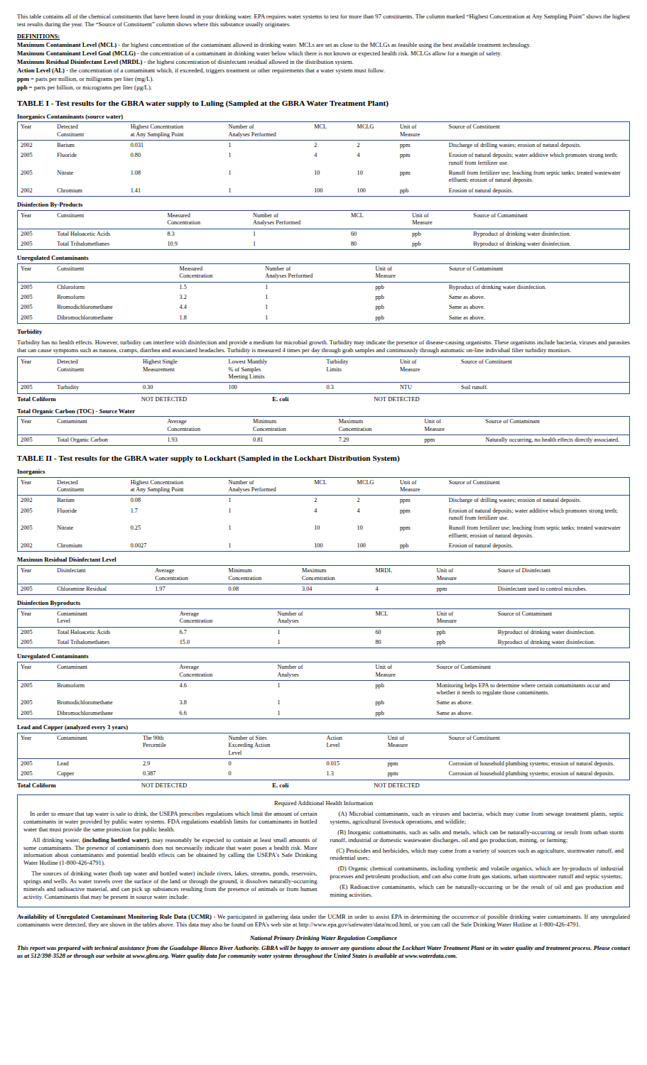This table contains all of the chemical constituents that have been found in your drinking water. EPA requires water systems to test for more than 97 constituents. The column marked “Highest Concentration at Any Sampling Point” shows the highest test results during the year. The “Source of Constituent” column shows where this substance usually originates.
DEFINITIONS:
Maximum Contaminant Level (MCL) - the highest concentration of the contaminant allowed in drinking water. MCLs are set as close to the MCLGs as feasible using the best available treatment technology.
Maximum Contaminant Level Goal (MCLG) - the concentration of a contaminant in drinking water below which there is not known or expected health risk. MCLGs allow for a margin of safety.
Maximum Residual Disinfectant Level (MRDL) - the highest concentration of disinfectant residual allowed in the distribution system.
Action Level (AL) - the concentration of a contaminant which, if exceeded, triggers treatment or other requirements that a water system must follow.
ppm = parts per million, or milligrams per liter (mg/L).
ppb = parts per billion, or micrograms per liter (µg/L).
TABLE I - Test results for the GBRA water supply to Luling (Sampled at the GBRA Water Treatment Plant)
Inorganics Contaminants (source water)
| Year | Detected Constituent | Highest Concentration at Any Sampling Point | Number of Analyses Performed | MCL | MCLG | Unit of Measure | Source of Constituent |
| --- | --- | --- | --- | --- | --- | --- | --- |
| 2002 | Barium | 0.031 | 1 | 2 | 2 | ppm | Discharge of drilling wastes; erosion of natural deposits. |
| 2005 | Fluoride | 0.80 | 1 | 4 | 4 | ppm | Erosion of natural deposits; water additive which promotes strong teeth; runoff from fertilizer use. |
| 2005 | Nitrate | 1.08 | 1 | 10 | 10 | ppm | Runoff from fertilizer use; leaching from septic tanks; treated wastewater effluent; erosion of natural deposits. |
| 2002 | Chromium | 1.41 | 1 | 100 | 100 | ppb | Erosion of natural deposits. |
Disinfection By-Products
| Year | Constituent | Measured Concentration | Number of Analyses Performed | MCL | Unit of Measure | Source of Contaminant |
| --- | --- | --- | --- | --- | --- | --- |
| 2005 | Total Haloacetic Acids | 8.3 | 1 | 60 | ppb | Byproduct of drinking water disinfection. |
| 2005 | Total Trihalomethanes | 10.9 | 1 | 80 | ppb | Byproduct of drinking water disinfection. |
Unregulated Contaminants
| Year | Constituent | Measured Concentration | Number of Analyses Performed | Unit of Measure | Source of Contaminant |
| --- | --- | --- | --- | --- | --- |
| 2005 | Chloroform | 1.5 | 1 | ppb | Byproduct of drinking water disinfection. |
| 2005 | Bromoform | 3.2 | 1 | ppb | Same as above. |
| 2005 | Bromodichloromethane | 4.4 | 1 | ppb | Same as above. |
| 2005 | Dibromochloromethane | 1.8 | 1 | ppb | Same as above. |
Turbidity
Turbidity has no health effects. However, turbidity can interfere with disinfection and provide a medium for microbial growth. Turbidity may indicate the presence of disease-causing organisms. These organisms include bacteria, viruses and parasites that can cause symptoms such as nausea, cramps, diarrhea and associated headaches. Turbidity is measured 4 times per day through grab samples and continuously through automatic on-line individual filter turbidity monitors.
| Year | Detected Constituent | Highest Single Measurement | Lowest Monthly % of Samples Meeting Limits | Turbidity Limits | Unit of Measure | Source of Constituent |
| --- | --- | --- | --- | --- | --- | --- |
| 2005 | Turbidity | 0.30 | 100 | 0.3 | NTU | Soil runoff. |
Total Coliform NOT DETECTED E. coli NOT DETECTED
Total Organic Carbon (TOC) - Source Water
| Year | Contaminant | Average Concentration | Minimum Concentration | Maximum Concentration | Unit of Measure | Source of Contaminant |
| --- | --- | --- | --- | --- | --- | --- |
| 2005 | Total Organic Carbon | 1.93 | 0.81 | 7.29 | ppm | Naturally occurring, no health effects directly associated. |
TABLE II - Test results for the GBRA water supply to Lockhart (Sampled in the Lockhart Distribution System)
Inorganics
| Year | Detected Constituent | Highest Concentration at Any Sampling Point | Number of Analyses Performed | MCL | MCLG | Unit of Measure | Source of Constituent |
| --- | --- | --- | --- | --- | --- | --- | --- |
| 2002 | Barium | 0.08 | 1 | 2 | 2 | ppm | Discharge of drilling wastes; erosion of natural deposits. |
| 2005 | Fluoride | 1.7 | 1 | 4 | 4 | ppm | Erosion of natural deposits; water additive which promotes strong teeth; runoff from fertilizer use. |
| 2005 | Nitrate | 0.25 | 1 | 10 | 10 | ppm | Runoff from fertilizer use; leaching from septic tanks; treated wastewater effluent; erosion of natural deposits. |
| 2002 | Chromium | 0.0027 | 1 | 100 | 100 | ppb | Erosion of natural deposits. |
Maximun Residual Disinfectant Level
| Year | Disinfectant | Average Concentration | Minimum Concentration | Maximum Concentration | MRDL | Unit of Measure | Source of Disinfectant |
| --- | --- | --- | --- | --- | --- | --- | --- |
| 2005 | Chloramine Residual | 1.97 | 0.08 | 3.04 | 4 | ppm | Disinfectant used to control microbes. |
Disinfection Byproducts
| Year | Contaminant Level | Average Concentration | Number of Analyses | MCL | Unit of Measure | Source of Contaminant |
| --- | --- | --- | --- | --- | --- | --- |
| 2005 | Total Haloacetic Acids | 6.7 | 1 | 60 | ppb | Byproduct of drinking water disinfection. |
| 2005 | Total Trihalomethanes | 15.0 | 1 | 80 | ppb | Byproduct of drinking water disinfection. |
Unregulated Contaminants
| Year | Contaminant | Average Concentration | Number of Analyses | Unit of Measure | Source of Contaminant |
| --- | --- | --- | --- | --- | --- |
| 2005 | Bromoform | 4.6 | 1 | ppb | Monitoring helps EPA to determine where certain contaminants occur and whether it needs to regulate those contaminants. |
| 2005 | Bromodichloromethane | 3.8 | 1 | ppb | Same as above. |
| 2005 | Dibromochloromethane | 6.6 | 1 | ppb | Same as above. |
Lead and Copper (analyzed every 3 years)
| Year | Contaminant | The 90th Percentile | Number of Sites Exceeding Action Level | Action Level | Unit of Measure | Source of Constituent |
| --- | --- | --- | --- | --- | --- | --- |
| 2005 | Lead | 2.9 | 0 | 0.015 | ppm | Corrosion of household plumbing systems; erosion of natural deposits. |
| 2005 | Copper | 0.387 | 0 | 1.3 | ppm | Corrosion of household plumbing systems; erosion of natural deposits. |
Total Coliform NOT DETECTED E. coli NOT DETECTED
Required Additional Health Information
In order to ensure that tap water is safe to drink, the USEPA prescribes regulations which limit the amount of certain contaminants in water provided by public water systems. FDA regulations establish limits for contaminants in bottled water that must provide the same protection for public health.
All drinking water, (including bottled water), may reasonably be expected to contain at least small amounts of some contaminants. The presence of contaminants does not necessarily indicate that water poses a health risk. More information about contaminants and potential health effects can be obtained by calling the USEPA's Safe Drinking Water Hotline (1-800-426-4791).
The sources of drinking water (both tap water and bottled water) include rivers, lakes, streams, ponds, reservoirs, springs and wells. As water travels over the surface of the land or through the ground, it dissolves naturally-occurring minerals and radioactive material, and can pick up substances resulting from the presence of animals or from human activity. Contaminants that may be present in source water include:
(A) Microbial contaminants, such as viruses and bacteria, which may come from sewage treatment plants, septic systems, agricultural livestock operations, and wildlife;
(B) Inorganic contaminants, such as salts and metals, which can be naturally-occurring or result from urban storm runoff, industrial or domestic wastewater discharges, oil and gas production, mining, or farming;
(C) Pesticides and herbicides, which may come from a variety of sources such as agriculture, stormwater runoff, and residential uses;
(D) Organic chemical contaminants, including synthetic and volatile organics, which are by-products of industrial processes and petroleum production, and can also come from gas stations, urban stormwater runoff and septic systems;
(E) Radioactive contaminants, which can be naturally-occurring or be the result of oil and gas production and mining activities.
Availability of Unregulated Contaminant Monitoring Rule Data (UCMR) - We participated in gathering data under the UCMR in order to assist EPA in determining the occurrence of possible drinking water contaminants. If any unregulated contaminants were detected, they are shown in the tables above. This data may also be found on EPA's web site at http://www.epa.gov/safewater/data/ncod.html, or you can call the Safe Drinking Water Hotline at 1-800-426-4791.
National Primary Drinking Water Regulation Compliance
This report was prepared with technical assistance from the Guadalupe-Blanco River Authority. GBRA will be happy to answer any questions about the Lockhart Water Treatment Plant or its water quality and treatment process. Please contact us at 512/398-3528 or through our website at www.gbra.org. Water quality data for community water systems throughout the United States is available at www.waterdata.com.